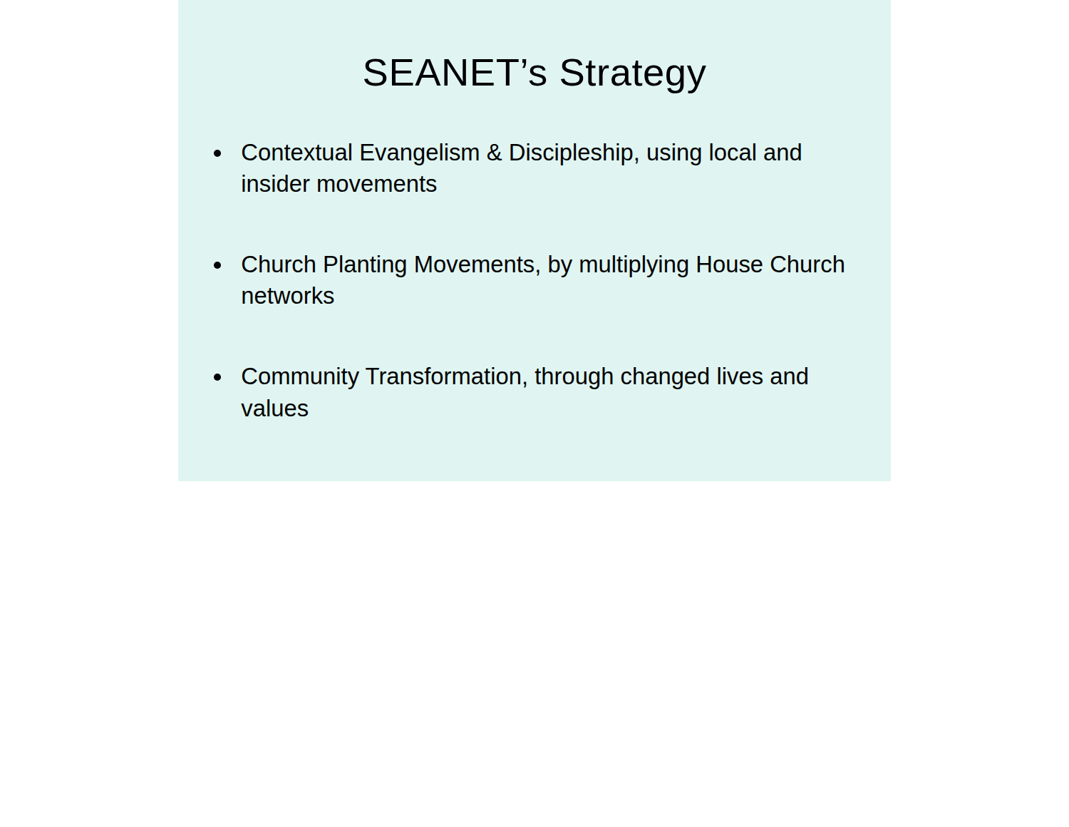SEANET’s Strategy
Contextual Evangelism & Discipleship, using local and insider movements
Church Planting Movements, by multiplying House Church networks
Community Transformation, through changed lives and values